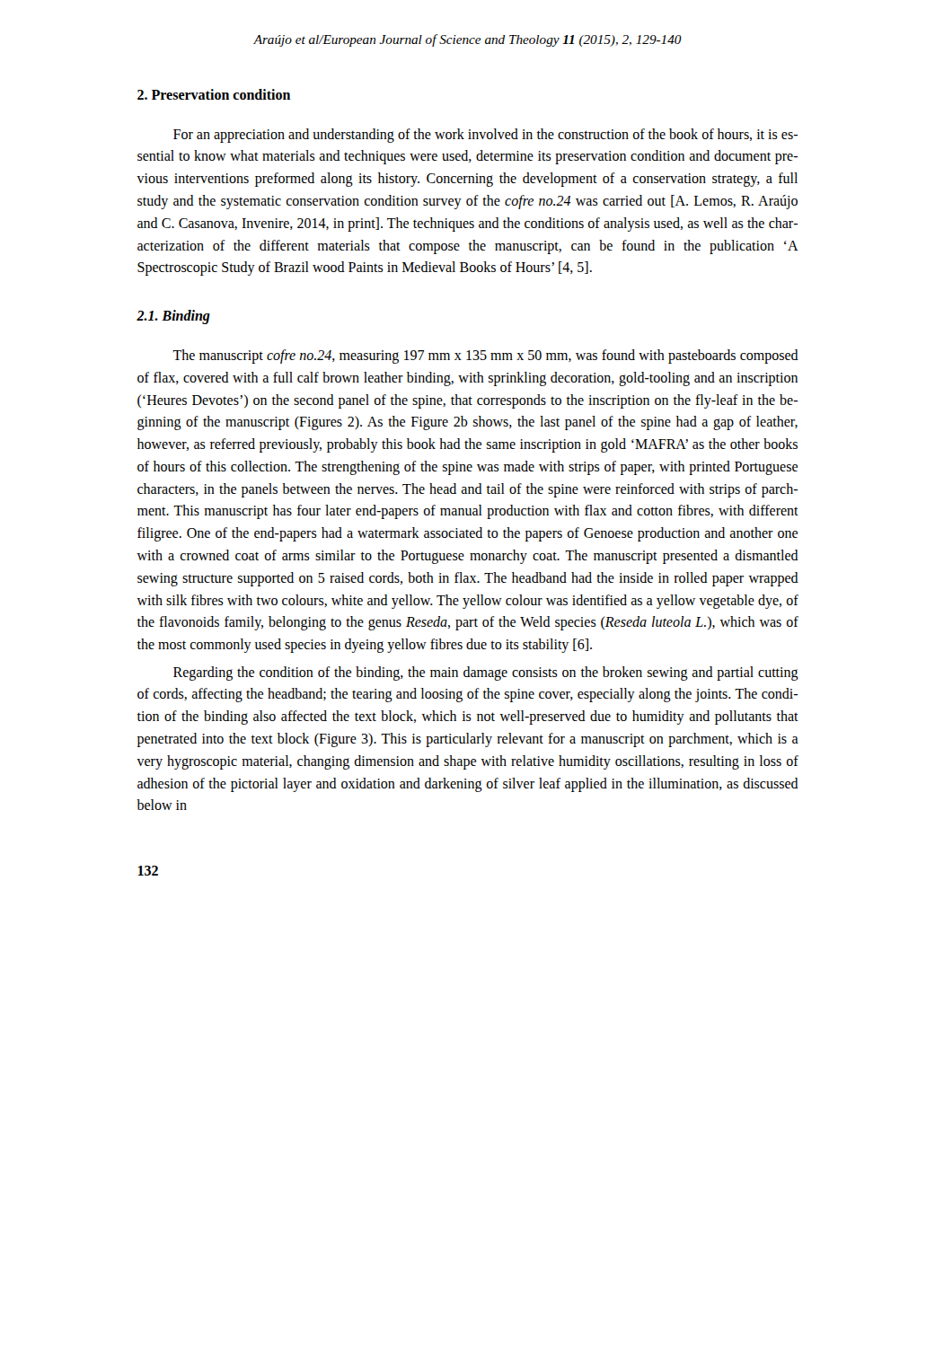Araújo et al/European Journal of Science and Theology 11 (2015), 2, 129-140
2. Preservation condition
For an appreciation and understanding of the work involved in the construction of the book of hours, it is essential to know what materials and techniques were used, determine its preservation condition and document previous interventions preformed along its history. Concerning the development of a conservation strategy, a full study and the systematic conservation condition survey of the cofre no.24 was carried out [A. Lemos, R. Araújo and C. Casanova, Invenire, 2014, in print]. The techniques and the conditions of analysis used, as well as the characterization of the different materials that compose the manuscript, can be found in the publication ‘A Spectroscopic Study of Brazil wood Paints in Medieval Books of Hours’ [4, 5].
2.1. Binding
The manuscript cofre no.24, measuring 197 mm x 135 mm x 50 mm, was found with pasteboards composed of flax, covered with a full calf brown leather binding, with sprinkling decoration, gold-tooling and an inscription (‘Heures Devotes’) on the second panel of the spine, that corresponds to the inscription on the fly-leaf in the beginning of the manuscript (Figures 2). As the Figure 2b shows, the last panel of the spine had a gap of leather, however, as referred previously, probably this book had the same inscription in gold ‘MAFRA’ as the other books of hours of this collection. The strengthening of the spine was made with strips of paper, with printed Portuguese characters, in the panels between the nerves. The head and tail of the spine were reinforced with strips of parchment. This manuscript has four later end-papers of manual production with flax and cotton fibres, with different filigree. One of the end-papers had a watermark associated to the papers of Genoese production and another one with a crowned coat of arms similar to the Portuguese monarchy coat. The manuscript presented a dismantled sewing structure supported on 5 raised cords, both in flax. The headband had the inside in rolled paper wrapped with silk fibres with two colours, white and yellow. The yellow colour was identified as a yellow vegetable dye, of the flavonoids family, belonging to the genus Reseda, part of the Weld species (Reseda luteola L.), which was of the most commonly used species in dyeing yellow fibres due to its stability [6].
Regarding the condition of the binding, the main damage consists on the broken sewing and partial cutting of cords, affecting the headband; the tearing and loosing of the spine cover, especially along the joints. The condition of the binding also affected the text block, which is not well-preserved due to humidity and pollutants that penetrated into the text block (Figure 3). This is particularly relevant for a manuscript on parchment, which is a very hygroscopic material, changing dimension and shape with relative humidity oscillations, resulting in loss of adhesion of the pictorial layer and oxidation and darkening of silver leaf applied in the illumination, as discussed below in
132